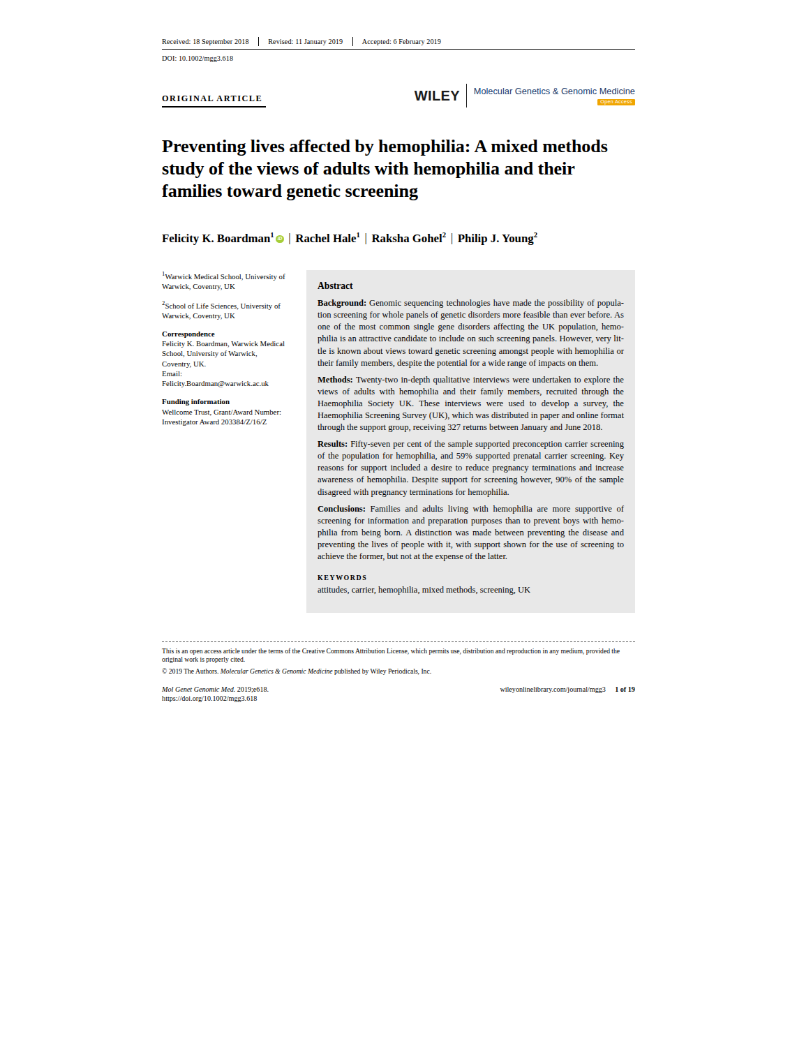Received: 18 September 2018
Revised: 11 January 2019
Accepted: 6 February 2019
DOI: 10.1002/mgg3.618
ORIGINAL ARTICLE
WILEY
Molecular Genetics & Genomic Medicine
Open Access
Preventing lives affected by hemophilia: A mixed methods study of the views of adults with hemophilia and their families toward genetic screening
Felicity K. Boardman1 |Rachel Hale1|Raksha Gohel2|Philip J. Young2
1Warwick Medical School, University of Warwick, Coventry, UK
2School of Life Sciences, University of Warwick, Coventry, UK
Correspondence
Felicity K. Boardman, Warwick Medical School, University of Warwick, Coventry, UK.
Email: Felicity.Boardman@warwick.ac.uk
Funding information
Wellcome Trust, Grant/Award Number: Investigator Award 203384/Z/16/Z
Abstract
Background: Genomic sequencing technologies have made the possibility of population screening for whole panels of genetic disorders more feasible than ever before. As one of the most common single gene disorders affecting the UK population, hemophilia is an attractive candidate to include on such screening panels. However, very little is known about views toward genetic screening amongst people with hemophilia or their family members, despite the potential for a wide range of impacts on them.
Methods: Twenty-two in-depth qualitative interviews were undertaken to explore the views of adults with hemophilia and their family members, recruited through the Haemophilia Society UK. These interviews were used to develop a survey, the Haemophilia Screening Survey (UK), which was distributed in paper and online format through the support group, receiving 327 returns between January and June 2018.
Results: Fifty-seven per cent of the sample supported preconception carrier screening of the population for hemophilia, and 59% supported prenatal carrier screening. Key reasons for support included a desire to reduce pregnancy terminations and increase awareness of hemophilia. Despite support for screening however, 90% of the sample disagreed with pregnancy terminations for hemophilia.
Conclusions: Families and adults living with hemophilia are more supportive of screening for information and preparation purposes than to prevent boys with hemophilia from being born. A distinction was made between preventing the disease and preventing the lives of people with it, with support shown for the use of screening to achieve the former, but not at the expense of the latter.
KEYWORDS
attitudes, carrier, hemophilia, mixed methods, screening, UK
This is an open access article under the terms of the Creative Commons Attribution License, which permits use, distribution and reproduction in any medium, provided the original work is properly cited.
© 2019 The Authors. Molecular Genetics & Genomic Medicine published by Wiley Periodicals, Inc.
Mol Genet Genomic Med. 2019;e618.
https://doi.org/10.1002/mgg3.618
wileyonlinelibrary.com/journal/mgg31 of 19